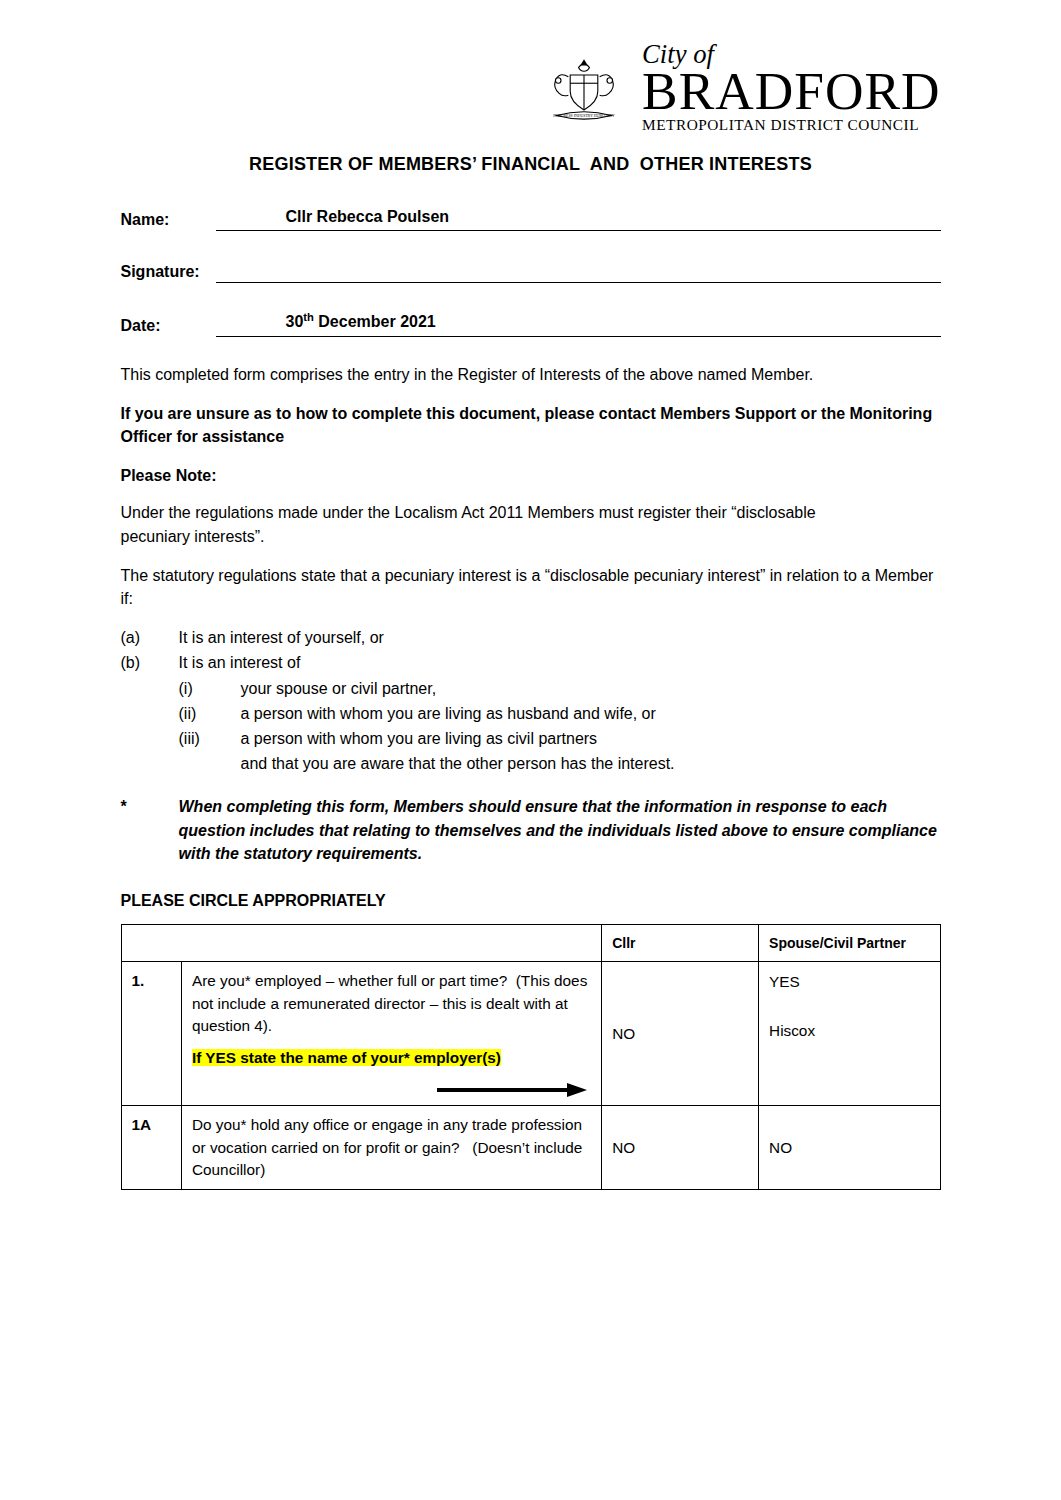PROGRESS INDUSTRY HUMANITY
City of BRADFORD METROPOLITAN DISTRICT COUNCIL
REGISTER OF MEMBERS’ FINANCIAL AND OTHER INTERESTS
Name:
Cllr Rebecca Poulsen
Signature:
Date:
30th December 2021
This completed form comprises the entry in the Register of Interests of the above named Member.
If you are unsure as to how to complete this document, please contact Members Support or the Monitoring Officer for assistance
Please Note:
Under the regulations made under the Localism Act 2011 Members must register their “disclosable pecuniary interests”.
The statutory regulations state that a pecuniary interest is a “disclosable pecuniary interest” in relation to a Member if:
(a) It is an interest of yourself, or
(b) It is an interest of
(i) your spouse or civil partner,
(ii) a person with whom you are living as husband and wife, or
(iii) a person with whom you are living as civil partners
and that you are aware that the other person has the interest.
* When completing this form, Members should ensure that the information in response to each question includes that relating to themselves and the individuals listed above to ensure compliance with the statutory requirements.
PLEASE CIRCLE APPROPRIATELY
| | Cllr | Spouse/Civil Partner |
| --- | --- | --- |
| 1. | Are you* employed – whether full or part time? (This does not include a remunerated director – this is dealt with at question 4). If YES state the name of your* employer(s) | NO | YES Hiscox |
| 1A | Do you* hold any office or engage in any trade profession or vocation carried on for profit or gain? (Doesn’t include Councillor) | NO | NO |